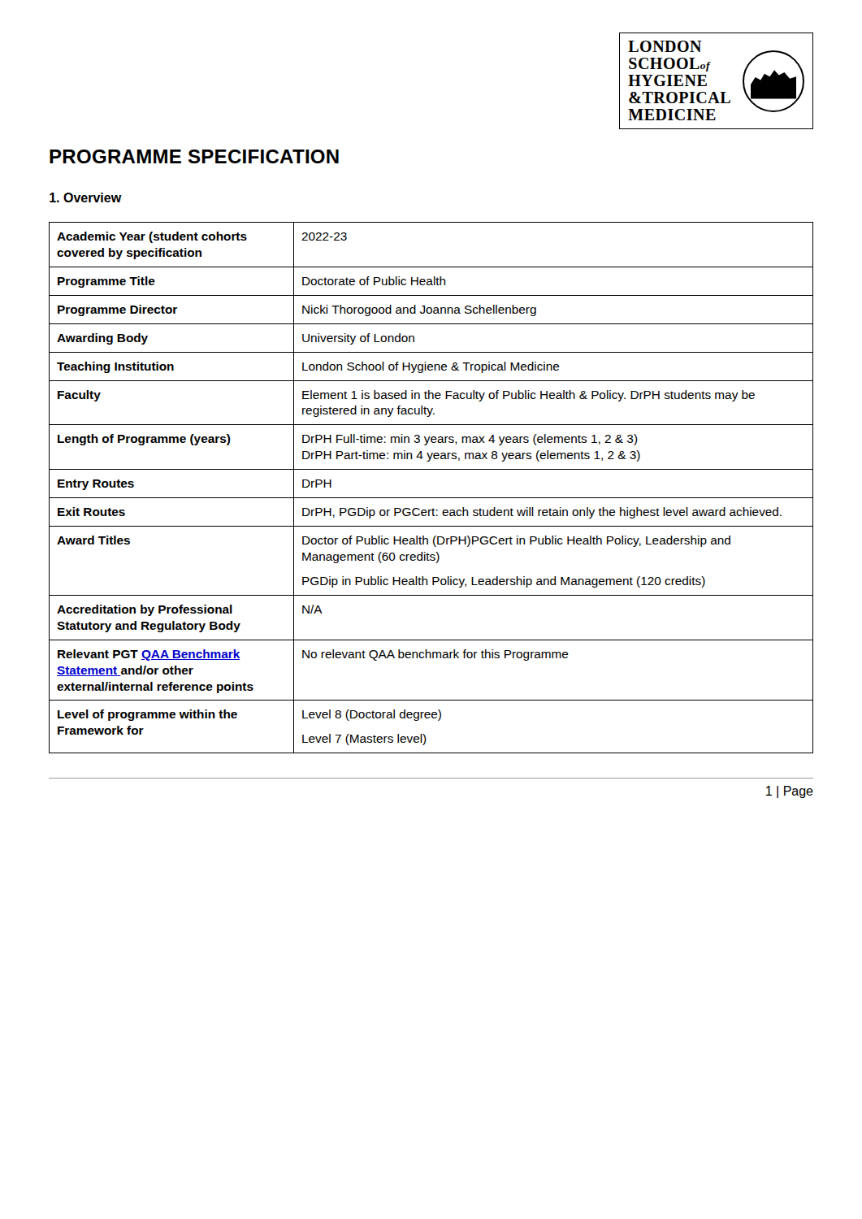LONDON
SCHOOLof
HYGIENE
&TROPICAL
MEDICINE
PROGRAMME SPECIFICATION
Overview
| Academic Year (student cohorts covered by specification | 2022-23 |
| Programme Title | Doctorate of Public Health |
| Programme Director | Nicki Thorogood and Joanna Schellenberg |
| Awarding Body | University of London |
| Teaching Institution | London School of Hygiene & Tropical Medicine |
| Faculty | Element 1 is based in the Faculty of Public Health & Policy. DrPH students may be registered in any faculty. |
| Length of Programme (years) | DrPH Full-time: min 3 years, max 4 years (elements 1, 2 & 3) DrPH Part-time: min 4 years, max 8 years (elements 1, 2 & 3) |
| Entry Routes | DrPH |
| Exit Routes | DrPH, PGDip or PGCert: each student will retain only the highest level award achieved. |
| Award Titles | Doctor of Public Health (DrPH)PGCert in Public Health Policy, Leadership and Management (60 credits) PGDip in Public Health Policy, Leadership and Management (120 credits) |
| Accreditation by Professional Statutory and Regulatory Body | N/A |
| Relevant PGT QAA Benchmark Statement and/or other external/internal reference points | No relevant QAA benchmark for this Programme |
| Level of programme within the Framework for | Level 8 (Doctoral degree) Level 7 (Masters level) |
1 | Page